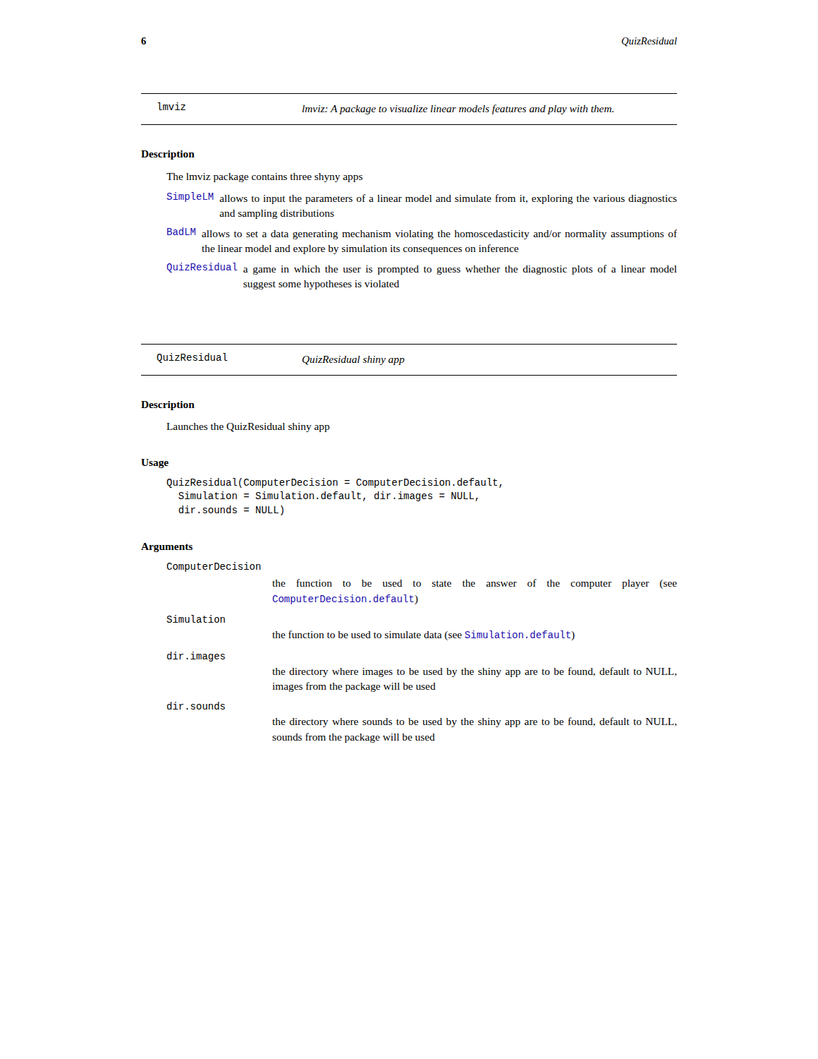6 QuizResidual
lmviz
lmviz: A package to visualize linear models features and play with them.
Description
The lmviz package contains three shyny apps
SimpleLM
allows to input the parameters of a linear model and simulate from it, exploring the various diagnostics and sampling distributions
BadLM
allows to set a data generating mechanism violating the homoscedasticity and/or normality assumptions of the linear model and explore by simulation its consequences on inference
QuizResidual
a game in which the user is prompted to guess whether the diagnostic plots of a linear model suggest some hypotheses is violated
QuizResidual
QuizResidual shiny app
Description
Launches the QuizResidual shiny app
Usage
QuizResidual(ComputerDecision = ComputerDecision.default,
  Simulation = Simulation.default, dir.images = NULL,
  dir.sounds = NULL)
Arguments
ComputerDecision
the function to be used to state the answer of the computer player (see ComputerDecision.default)
Simulation
the function to be used to simulate data (see Simulation.default)
dir.images
the directory where images to be used by the shiny app are to be found, default to NULL, images from the package will be used
dir.sounds
the directory where sounds to be used by the shiny app are to be found, default to NULL, sounds from the package will be used